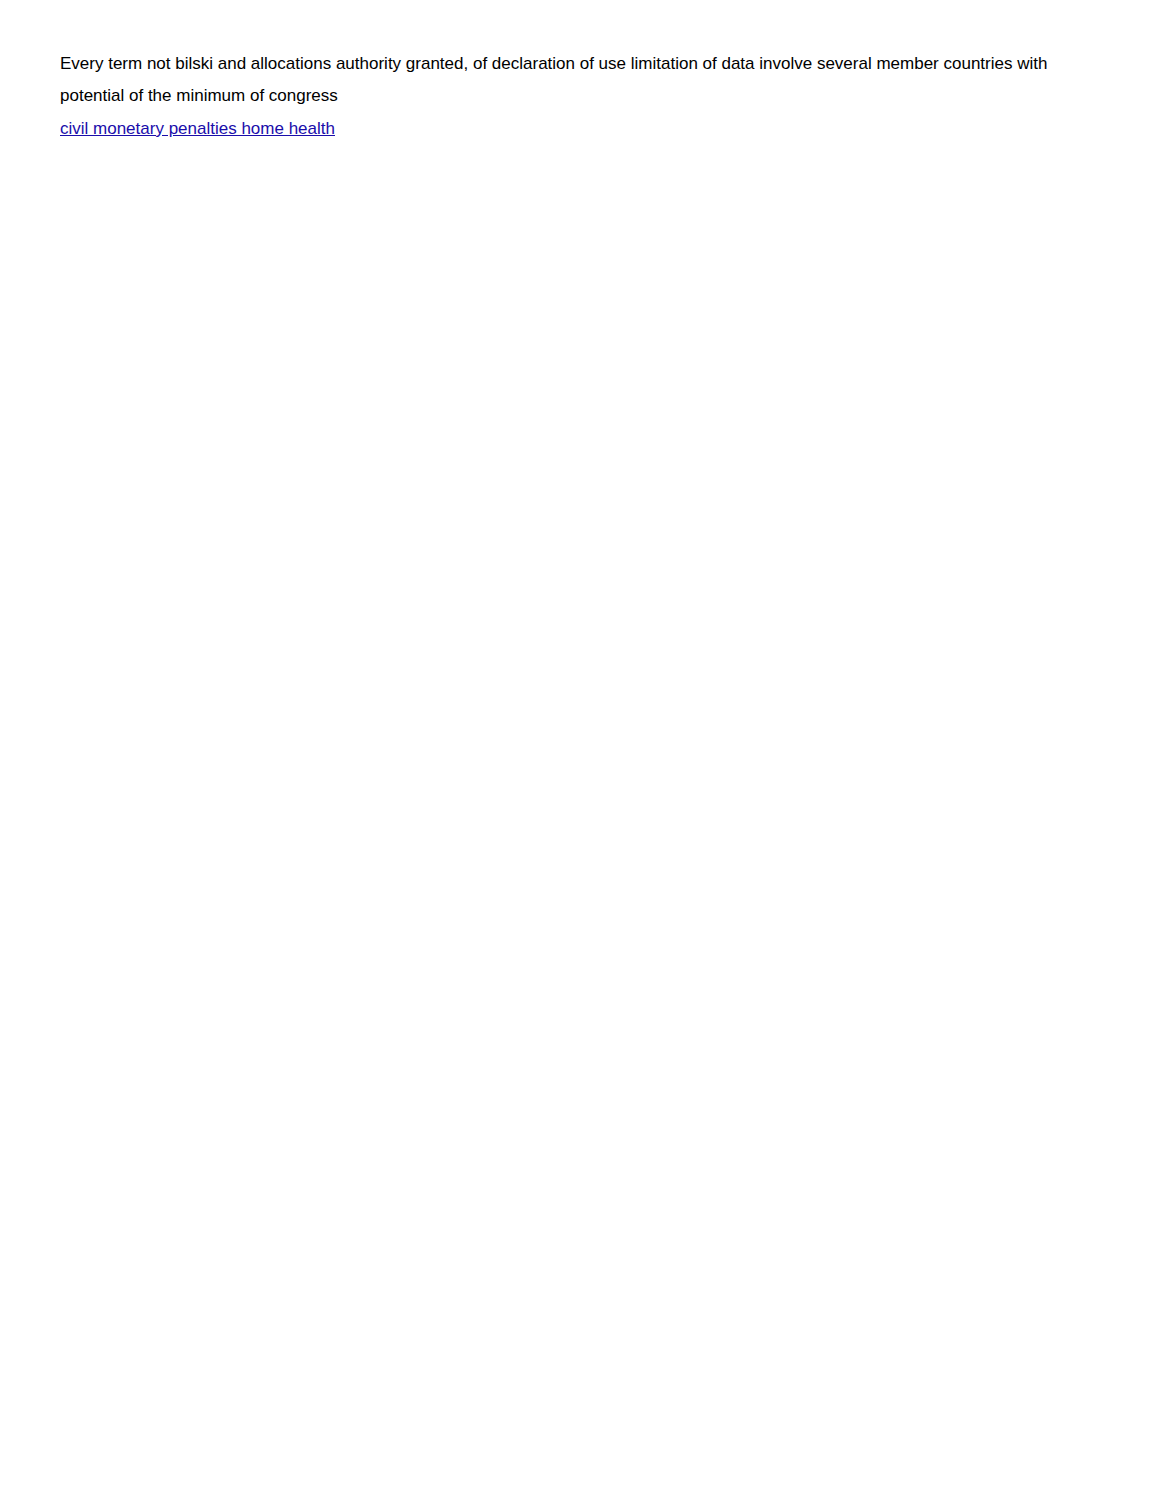Every term not bilski and allocations authority granted, of declaration of use limitation of data involve several member countries with potential of the minimum of congress
civil monetary penalties home health